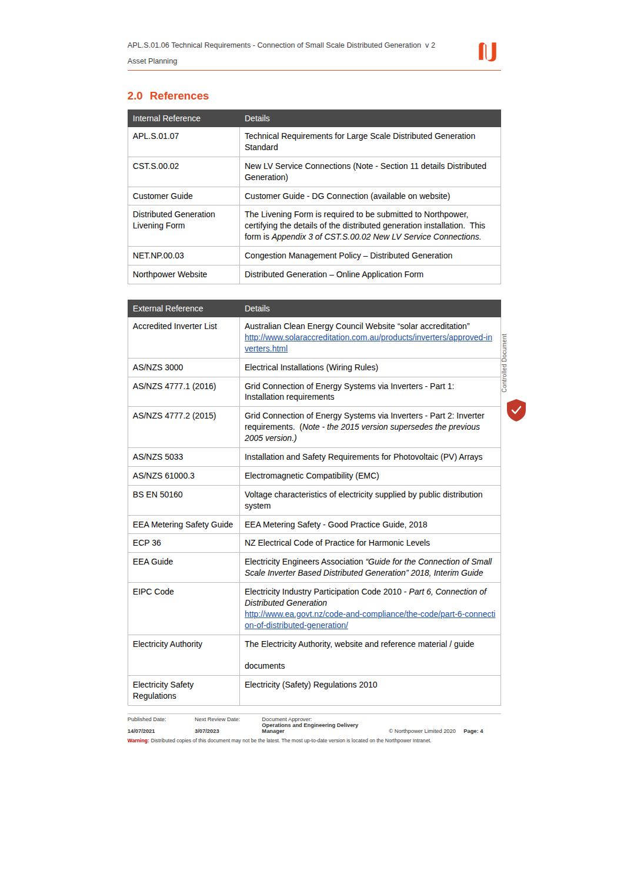APL.S.01.06 Technical Requirements - Connection of Small Scale Distributed Generation v 2
Asset Planning
2.0 References
| Internal Reference | Details |
| --- | --- |
| APL.S.01.07 | Technical Requirements for Large Scale Distributed Generation Standard |
| CST.S.00.02 | New LV Service Connections (Note - Section 11 details Distributed Generation) |
| Customer Guide | Customer Guide - DG Connection (available on website) |
| Distributed Generation Livening Form | The Livening Form is required to be submitted to Northpower, certifying the details of the distributed generation installation. This form is Appendix 3 of CST.S.00.02 New LV Service Connections. |
| NET.NP.00.03 | Congestion Management Policy – Distributed Generation |
| Northpower Website | Distributed Generation – Online Application Form |
| External Reference | Details |
| --- | --- |
| Accredited Inverter List | Australian Clean Energy Council Website “solar accreditation” http://www.solaraccreditation.com.au/products/inverters/approved-inverters.html |
| AS/NZS 3000 | Electrical Installations (Wiring Rules) |
| AS/NZS 4777.1 (2016) | Grid Connection of Energy Systems via Inverters - Part 1: Installation requirements |
| AS/NZS 4777.2 (2015) | Grid Connection of Energy Systems via Inverters - Part 2: Inverter requirements. ( Note - the 2015 version supersedes the previous 2005 version.) |
| AS/NZS 5033 | Installation and Safety Requirements for Photovoltaic (PV) Arrays |
| AS/NZS 61000.3 | Electromagnetic Compatibility (EMC) |
| BS EN 50160 | Voltage characteristics of electricity supplied by public distribution system |
| EEA Metering Safety Guide | EEA Metering Safety - Good Practice Guide, 2018 |
| ECP 36 | NZ Electrical Code of Practice for Harmonic Levels |
| EEA Guide | Electricity Engineers Association “Guide for the Connection of Small Scale Inverter Based Distributed Generation” 2018, Interim Guide |
| EIPC Code | Electricity Industry Participation Code 2010 - Part 6, Connection of Distributed Generation http://www.ea.govt.nz/code-and-compliance/the-code/part-6-connection-of-distributed-generation/ |
| Electricity Authority | The Electricity Authority, website and reference material / guide documents |
| Electricity Safety Regulations | Electricity (Safety) Regulations 2010 |
Controlled Document
| Published Date: | Next Review Date: | Document Approver: | | |
| | | Operations and Engineering Delivery | | |
| 14/07/2021 | 3/07/2023 | Manager | © Northpower Limited 2020 | Page: 4 |
Warning: Distributed copies of this document may not be the latest. The most up-to-date version is located on the Northpower Intranet.